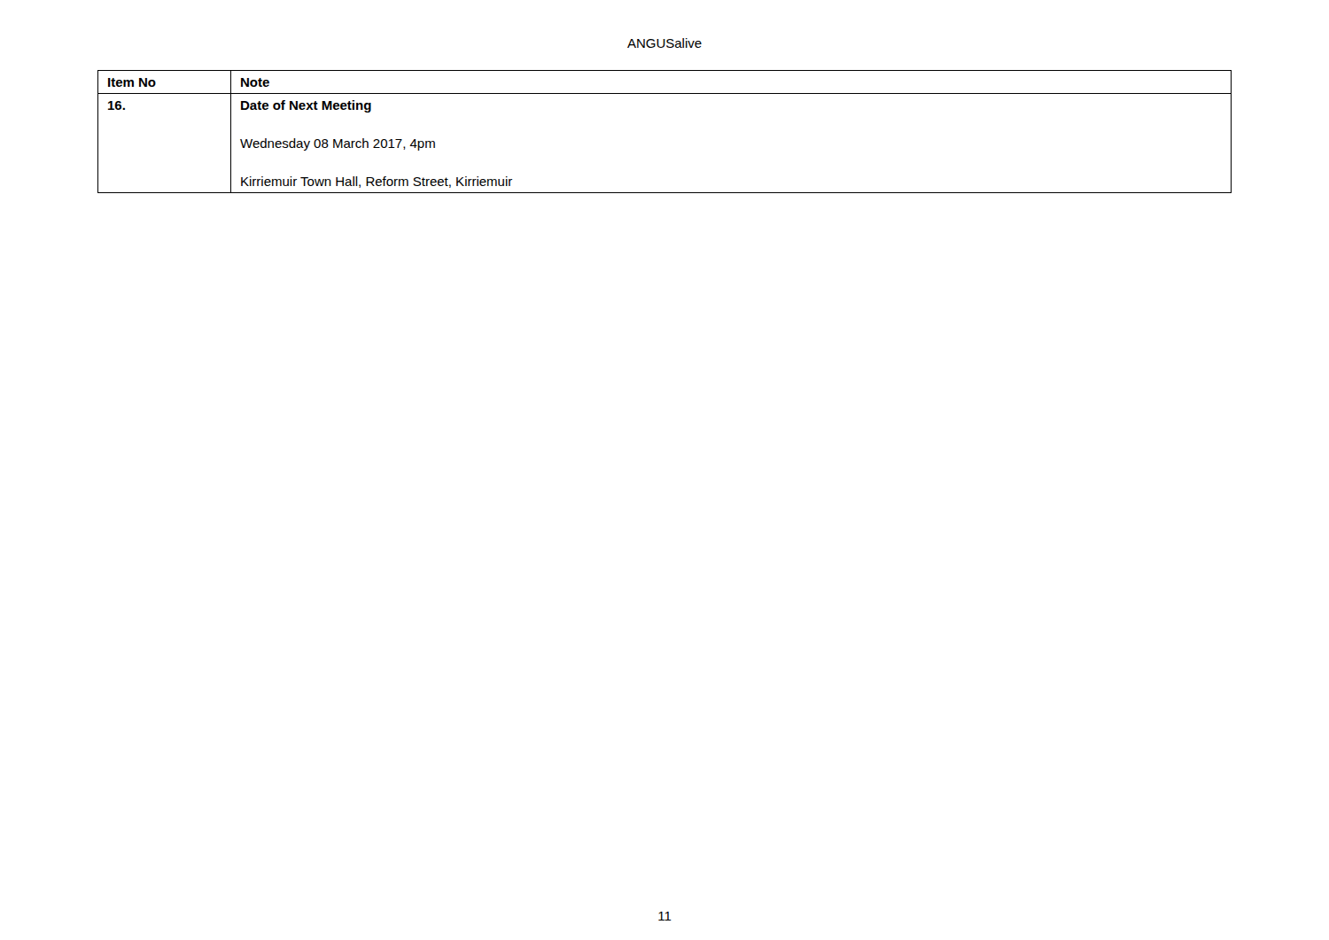ANGUSalive
| Item No | Note |
| --- | --- |
| 16. | Date of Next Meeting Wednesday 08 March 2017, 4pm Kirriemuir Town Hall, Reform Street, Kirriemuir |
11